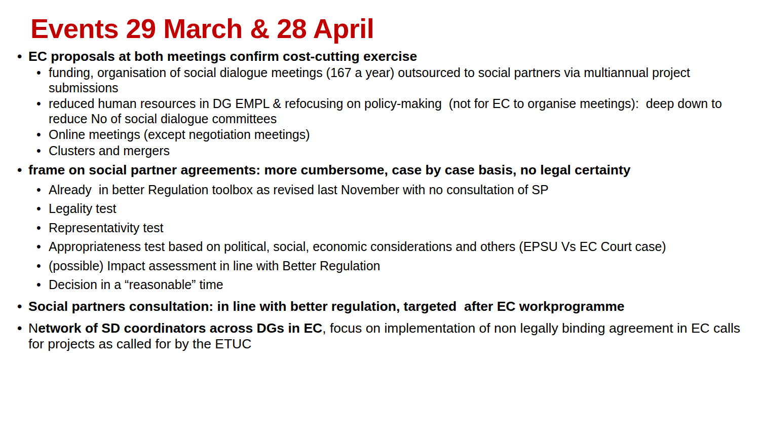Events 29 March & 28 April
•EC proposals at both meetings confirm cost-cutting exercise
•funding, organisation of social dialogue meetings (167 a year) outsourced to social partners via multiannual project submissions
•reduced human resources in DG EMPL & refocusing on policy-making (not for EC to organise meetings): deep down to reduce No of social dialogue committees
•Online meetings (except negotiation meetings)
•Clusters and mergers
•frame on social partner agreements: more cumbersome, case by case basis, no legal certainty
•Already in better Regulation toolbox as revised last November with no consultation of SP
•Legality test
•Representativity test
•Appropriateness test based on political, social, economic considerations and others (EPSU Vs EC Court case)
•(possible) Impact assessment in line with Better Regulation
•Decision in a “reasonable” time
•Social partners consultation: in line with better regulation, targeted after EC workprogramme
•Network of SD coordinators across DGs in EC, focus on implementation of non legally binding agreement in EC calls for projects as called for by the ETUC